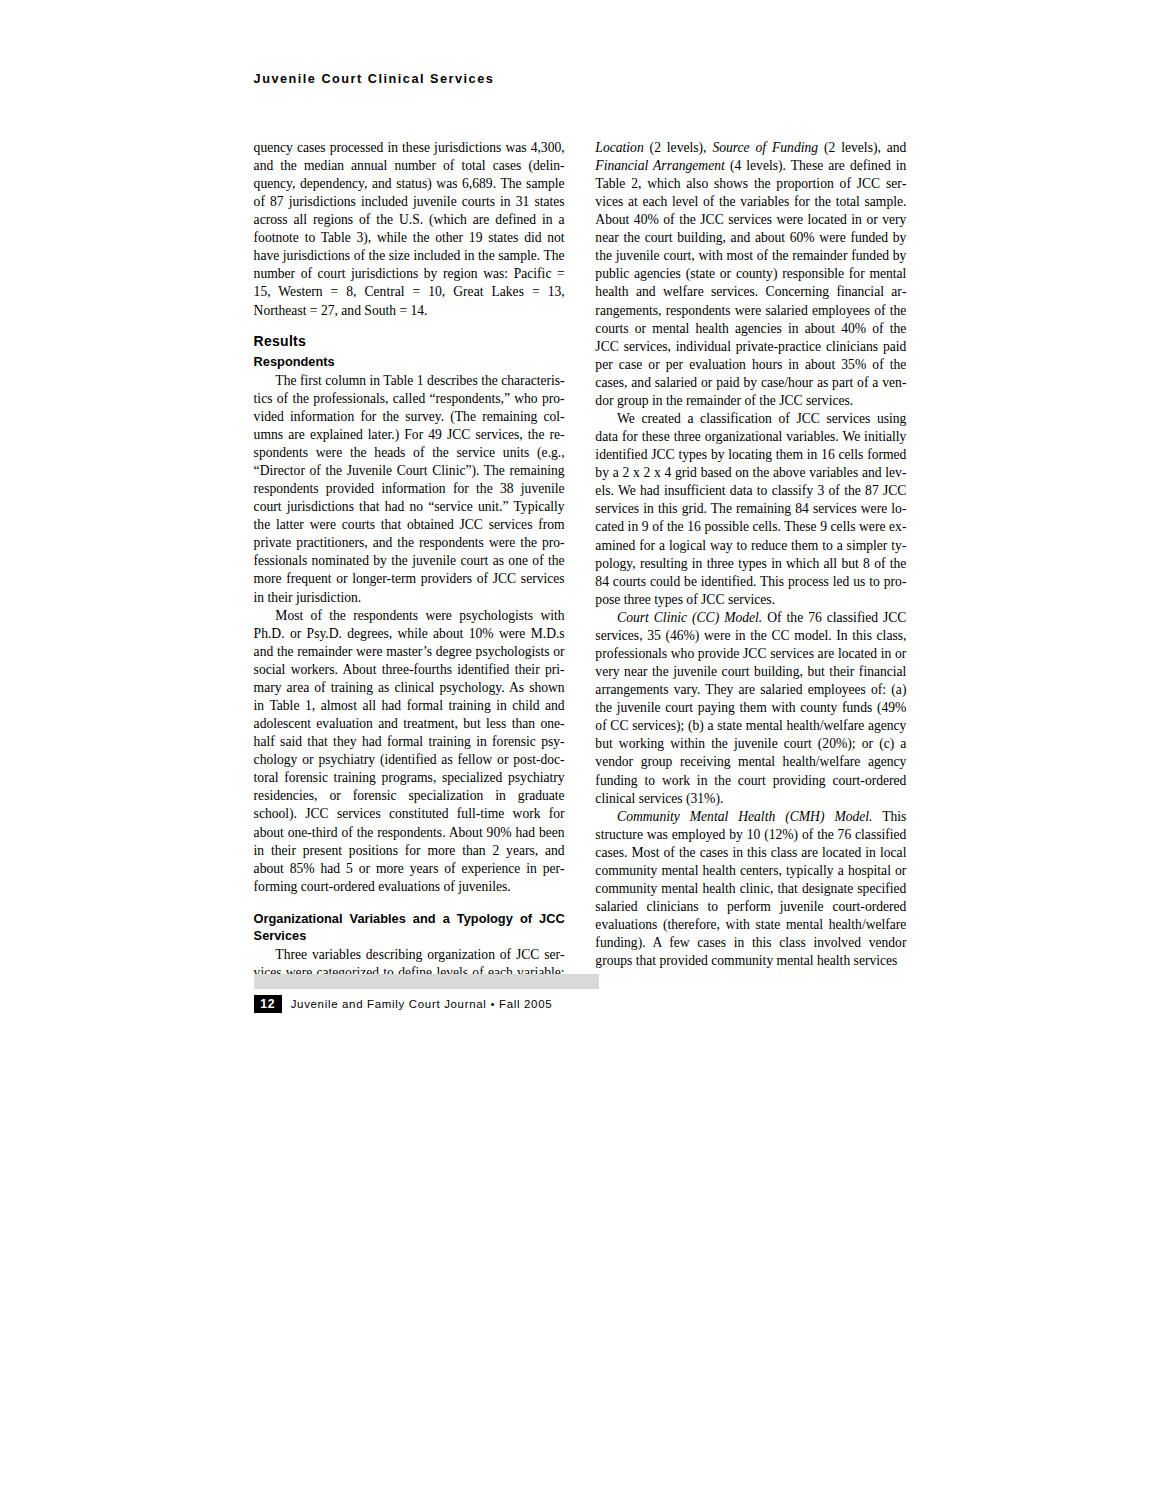Juvenile Court Clinical Services
quency cases processed in these jurisdictions was 4,300, and the median annual number of total cases (delinquency, dependency, and status) was 6,689. The sample of 87 jurisdictions included juvenile courts in 31 states across all regions of the U.S. (which are defined in a footnote to Table 3), while the other 19 states did not have jurisdictions of the size included in the sample. The number of court jurisdictions by region was: Pacific = 15, Western = 8, Central = 10, Great Lakes = 13, Northeast = 27, and South = 14.
Results
Respondents
The first column in Table 1 describes the characteristics of the professionals, called “respondents,” who provided information for the survey. (The remaining columns are explained later.) For 49 JCC services, the respondents were the heads of the service units (e.g., “Director of the Juvenile Court Clinic”). The remaining respondents provided information for the 38 juvenile court jurisdictions that had no “service unit.” Typically the latter were courts that obtained JCC services from private practitioners, and the respondents were the professionals nominated by the juvenile court as one of the more frequent or longer-term providers of JCC services in their jurisdiction.
Most of the respondents were psychologists with Ph.D. or Psy.D. degrees, while about 10% were M.D.s and the remainder were master’s degree psychologists or social workers. About three-fourths identified their primary area of training as clinical psychology. As shown in Table 1, almost all had formal training in child and adolescent evaluation and treatment, but less than one-half said that they had formal training in forensic psychology or psychiatry (identified as fellow or post-doctoral forensic training programs, specialized psychiatry residencies, or forensic specialization in graduate school). JCC services constituted full-time work for about one-third of the respondents. About 90% had been in their present positions for more than 2 years, and about 85% had 5 or more years of experience in performing court-ordered evaluations of juveniles.
Organizational Variables and a Typology of JCC Services
Three variables describing organization of JCC services were categorized to define levels of each variable: Location (2 levels), Source of Funding (2 levels), and Financial Arrangement (4 levels). These are defined in Table 2, which also shows the proportion of JCC services at each level of the variables for the total sample. About 40% of the JCC services were located in or very near the court building, and about 60% were funded by the juvenile court, with most of the remainder funded by public agencies (state or county) responsible for mental health and welfare services. Concerning financial arrangements, respondents were salaried employees of the courts or mental health agencies in about 40% of the JCC services, individual private-practice clinicians paid per case or per evaluation hours in about 35% of the cases, and salaried or paid by case/hour as part of a vendor group in the remainder of the JCC services.
We created a classification of JCC services using data for these three organizational variables. We initially identified JCC types by locating them in 16 cells formed by a 2 x 2 x 4 grid based on the above variables and levels. We had insufficient data to classify 3 of the 87 JCC services in this grid. The remaining 84 services were located in 9 of the 16 possible cells. These 9 cells were examined for a logical way to reduce them to a simpler typology, resulting in three types in which all but 8 of the 84 courts could be identified. This process led us to propose three types of JCC services.
Court Clinic (CC) Model. Of the 76 classified JCC services, 35 (46%) were in the CC model. In this class, professionals who provide JCC services are located in or very near the juvenile court building, but their financial arrangements vary. They are salaried employees of: (a) the juvenile court paying them with county funds (49% of CC services); (b) a state mental health/welfare agency but working within the juvenile court (20%); or (c) a vendor group receiving mental health/welfare agency funding to work in the court providing court-ordered clinical services (31%).
Community Mental Health (CMH) Model. This structure was employed by 10 (12%) of the 76 classified cases. Most of the cases in this class are located in local community mental health centers, typically a hospital or community mental health clinic, that designate specified salaried clinicians to perform juvenile court-ordered evaluations (therefore, with state mental health/welfare funding). A few cases in this class involved vendor groups that provided community mental health services
12 Juvenile and Family Court Journal • Fall 2005